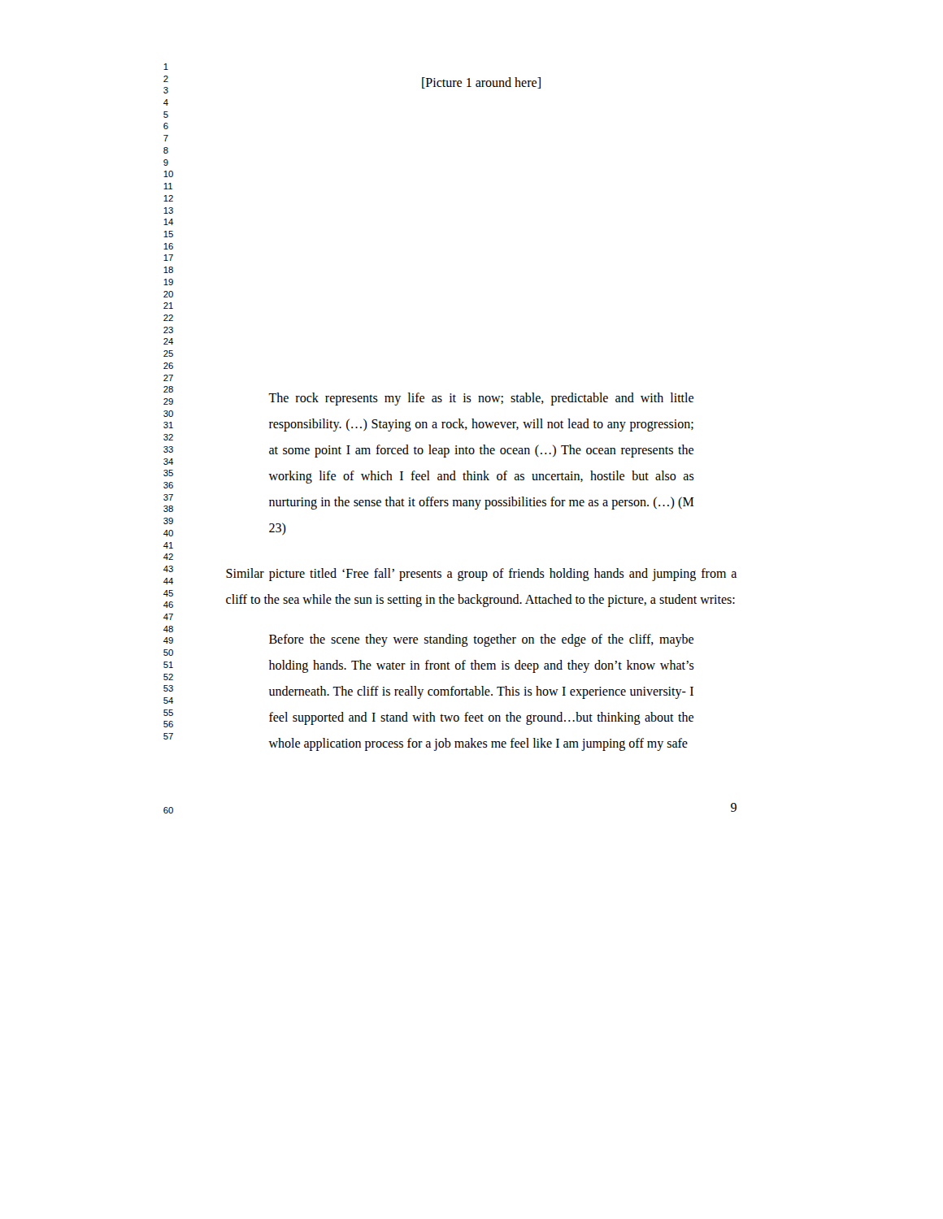1
2
3
4
5
6
7
8
9
10
11
12
13
14
15
16
17
18
19
20
21
22
23
24
25
26
27
28
29
30
31
32
33
34
35
36
37
38
39
40
41
42
43
44
45
46
47
48
49
50
51
52
53
54
55
56
57
[Picture 1 around here]
The rock represents my life as it is now; stable, predictable and with little responsibility. (…) Staying on a rock, however, will not lead to any progression; at some point I am forced to leap into the ocean (…) The ocean represents the working life of which I feel and think of as uncertain, hostile but also as nurturing in the sense that it offers many possibilities for me as a person. (…) (M 23)
Similar picture titled ‘Free fall’ presents a group of friends holding hands and jumping from a cliff to the sea while the sun is setting in the background. Attached to the picture, a student writes:
Before the scene they were standing together on the edge of the cliff, maybe holding hands. The water in front of them is deep and they don’t know what’s underneath. The cliff is really comfortable. This is how I experience university- I feel supported and I stand with two feet on the ground…but thinking about the whole application process for a job makes me feel like I am jumping off my safe
60
9